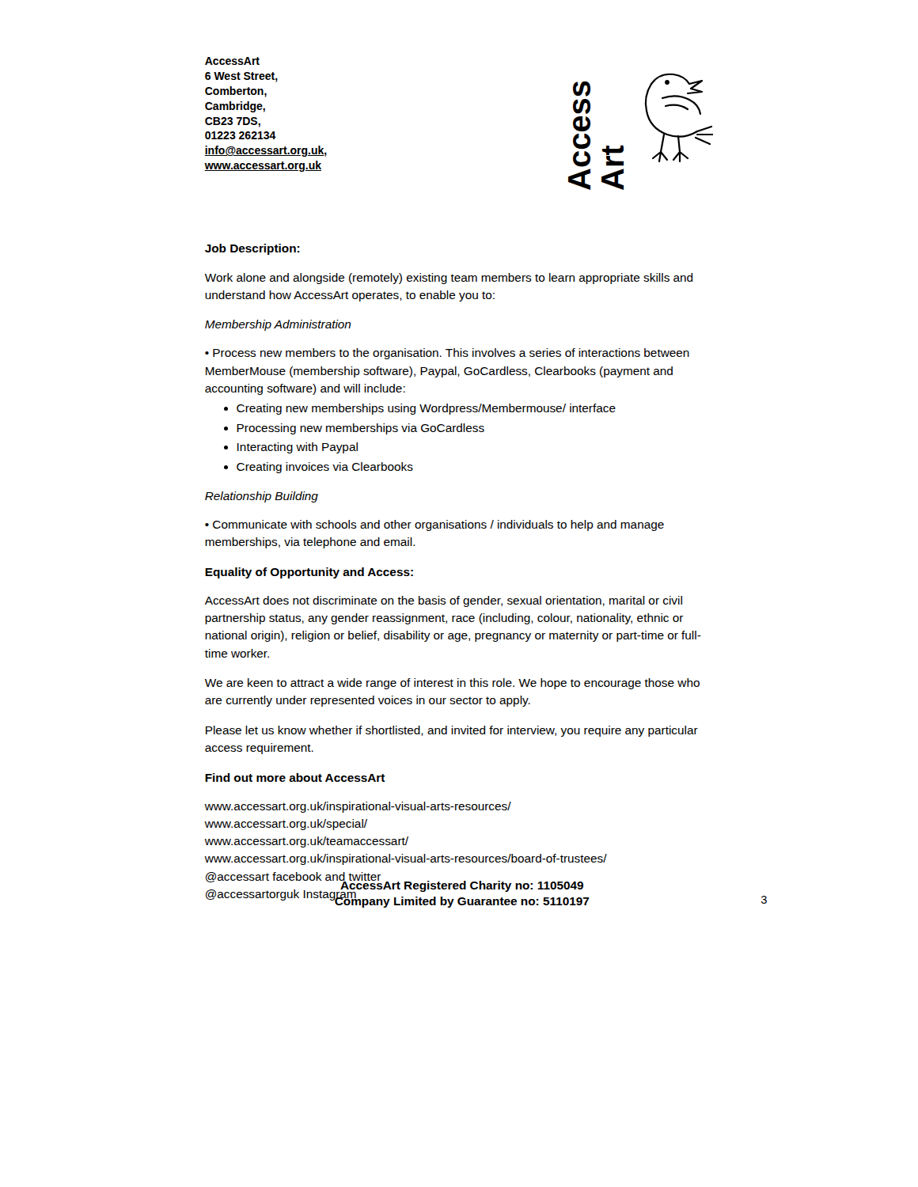AccessArt
6 West Street,
Comberton,
Cambridge,
CB23 7DS,
01223 262134
info@accessart.org.uk,
www.accessart.org.uk
Access Art
Job Description:
Work alone and alongside (remotely) existing team members to learn appropriate skills and understand how AccessArt operates, to enable you to:
Membership Administration
• Process new members to the organisation. This involves a series of interactions between MemberMouse (membership software), Paypal, GoCardless, Clearbooks (payment and accounting software) and will include:
Creating new memberships using Wordpress/Membermouse/ interface
Processing new memberships via GoCardless
Interacting with Paypal
Creating invoices via Clearbooks
Relationship Building
• Communicate with schools and other organisations / individuals to help and manage memberships, via telephone and email.
Equality of Opportunity and Access:
AccessArt does not discriminate on the basis of gender, sexual orientation, marital or civil partnership status, any gender reassignment, race (including, colour, nationality, ethnic or national origin), religion or belief, disability or age, pregnancy or maternity or part-time or full-time worker.
We are keen to attract a wide range of interest in this role. We hope to encourage those who are currently under represented voices in our sector to apply.
Please let us know whether if shortlisted, and invited for interview, you require any particular access requirement.
Find out more about AccessArt
www.accessart.org.uk/inspirational-visual-arts-resources/
www.accessart.org.uk/special/
www.accessart.org.uk/teamaccessart/
www.accessart.org.uk/inspirational-visual-arts-resources/board-of-trustees/
@accessart facebook and twitter
@accessartorguk Instagram
AccessArt Registered Charity no: 1105049
Company Limited by Guarantee no: 5110197
3